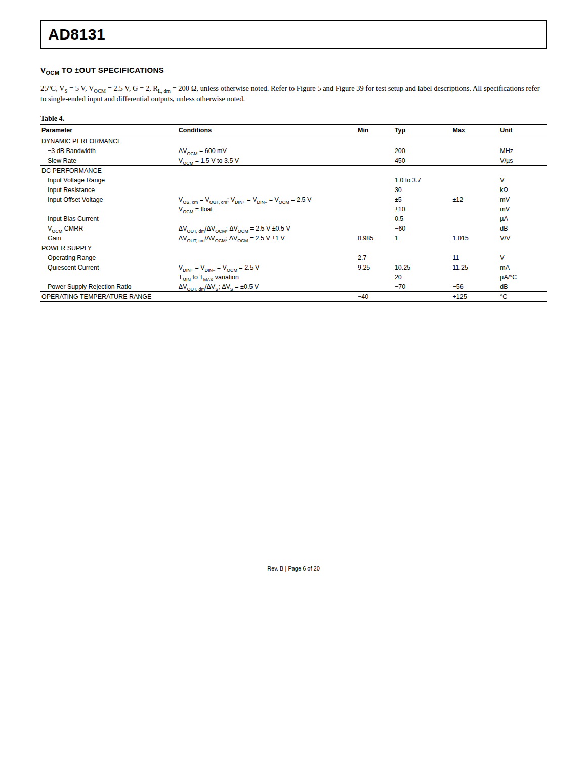AD8131
VOCM TO ±OUT SPECIFICATIONS
25°C, VS = 5 V, VOCM = 2.5 V, G = 2, RL, dm = 200 Ω, unless otherwise noted. Refer to Figure 5 and Figure 39 for test setup and label descriptions. All specifications refer to single-ended input and differential outputs, unless otherwise noted.
Table 4.
| Parameter | Conditions | Min | Typ | Max | Unit |
| --- | --- | --- | --- | --- | --- |
| DYNAMIC PERFORMANCE | | | | | |
| −3 dB Bandwidth | ΔV OCM = 600 mV | | 200 | | MHz |
| Slew Rate | V OCM = 1.5 V to 3.5 V | | 450 | | V/µs |
| DC PERFORMANCE | | | | | |
| Input Voltage Range | | | 1.0 to 3.7 | | V |
| Input Resistance | | | 30 | | kΩ |
| Input Offset Voltage | V OS, cm = V OUT, cm ; V DIN+ = V DIN− = V OCM = 2.5 V | | ±5 | ±12 | mV |
| | V OCM = float | | ±10 | | mV |
| Input Bias Current | | | 0.5 | | µA |
| V OCM CMRR | ΔV OUT, dm /ΔV OCM ; ΔV OCM = 2.5 V ±0.5 V | | −60 | | dB |
| Gain | ΔV OUT, cm /ΔV OCM ; ΔV OCM = 2.5 V ±1 V | 0.985 | 1 | 1.015 | V/V |
| POWER SUPPLY | | | | | |
| Operating Range | | 2.7 | | 11 | V |
| Quiescent Current | V DIN+ = V DIN− = V OCM = 2.5 V | 9.25 | 10.25 | 11.25 | mA |
| | T MIN to T MAX variation | | 20 | | µA/°C |
| Power Supply Rejection Ratio | ΔV OUT, dm /ΔV S ; ΔV S = ±0.5 V | | −70 | −56 | dB |
| OPERATING TEMPERATURE RANGE | | −40 | | +125 | °C |
Rev. B | Page 6 of 20